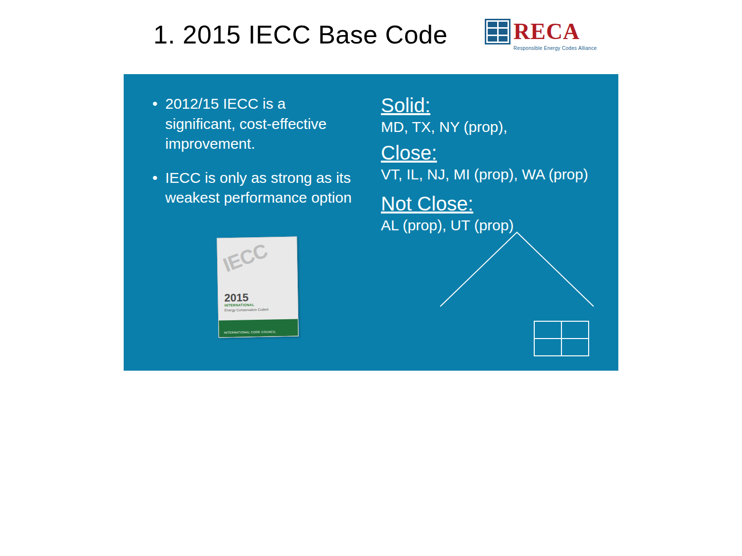1. 2015 IECC Base Code
RECA
Responsible Energy Codes Alliance
2012/15 IECC is a significant, cost-effective improvement.
IECC is only as strong as its weakest performance option
Solid:
MD, TX, NY (prop),
Close:
VT, IL, NJ, MI (prop), WA (prop)
Not Close:
AL (prop), UT (prop)
IECC
2015
INTERNATIONAL
Energy Conservation Code®
INTERNATIONAL CODE COUNCIL